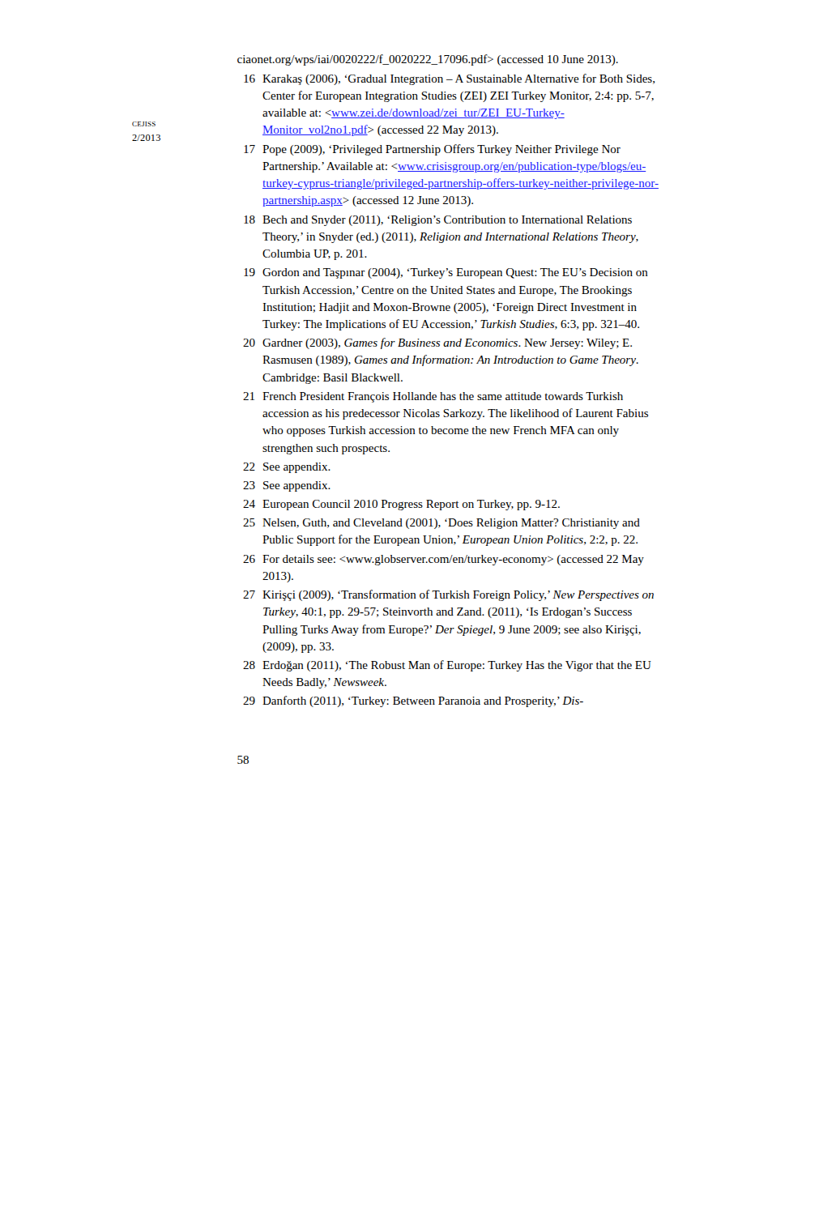cejiss
2/2013
ciaonet.org/wps/iai/0020222/f_0020222_17096.pdf> (accessed 10 June 2013).
16 Karakaş (2006), ‘Gradual Integration – A Sustainable Alternative for Both Sides, Center for European Integration Studies (ZEI) ZEI Turkey Monitor, 2:4: pp. 5-7, available at: <www.zei.de/download/zei_tur/ZEI_EU-Turkey-Monitor_vol2no1.pdf> (accessed 22 May 2013).
17 Pope (2009), ‘Privileged Partnership Offers Turkey Neither Privilege Nor Partnership.’ Available at: <www.crisisgroup.org/en/publication-type/blogs/eu-turkey-cyprus-triangle/privileged-partnership-offers-turkey-neither-privilege-nor-partnership.aspx> (accessed 12 June 2013).
18 Bech and Snyder (2011), ‘Religion’s Contribution to International Relations Theory,’ in Snyder (ed.) (2011), Religion and International Relations Theory, Columbia UP, p. 201.
19 Gordon and Taşpınar (2004), ‘Turkey’s European Quest: The EU’s Decision on Turkish Accession,’ Centre on the United States and Europe, The Brookings Institution; Hadjit and Moxon-Browne (2005), ‘Foreign Direct Investment in Turkey: The Implications of EU Accession,’ Turkish Studies, 6:3, pp. 321–40.
20 Gardner (2003), Games for Business and Economics. New Jersey: Wiley; E. Rasmusen (1989), Games and Information: An Introduction to Game Theory. Cambridge: Basil Blackwell.
21 French President François Hollande has the same attitude towards Turkish accession as his predecessor Nicolas Sarkozy. The likelihood of Laurent Fabius who opposes Turkish accession to become the new French MFA can only strengthen such prospects.
22 See appendix.
23 See appendix.
24 European Council 2010 Progress Report on Turkey, pp. 9-12.
25 Nelsen, Guth, and Cleveland (2001), ‘Does Religion Matter? Christianity and Public Support for the European Union,’ European Union Politics, 2:2, p. 22.
26 For details see: <www.globserver.com/en/turkey-economy> (accessed 22 May 2013).
27 Kirişçi (2009), ‘Transformation of Turkish Foreign Policy,’ New Perspectives on Turkey, 40:1, pp. 29-57; Steinvorth and Zand. (2011), ‘Is Erdogan’s Success Pulling Turks Away from Europe?’ Der Spiegel, 9 June 2009; see also Kirişçi, (2009), pp. 33.
28 Erdoğan (2011), ‘The Robust Man of Europe: Turkey Has the Vigor that the EU Needs Badly,’ Newsweek.
29 Danforth (2011), ‘Turkey: Between Paranoia and Prosperity,’ Dis-
58